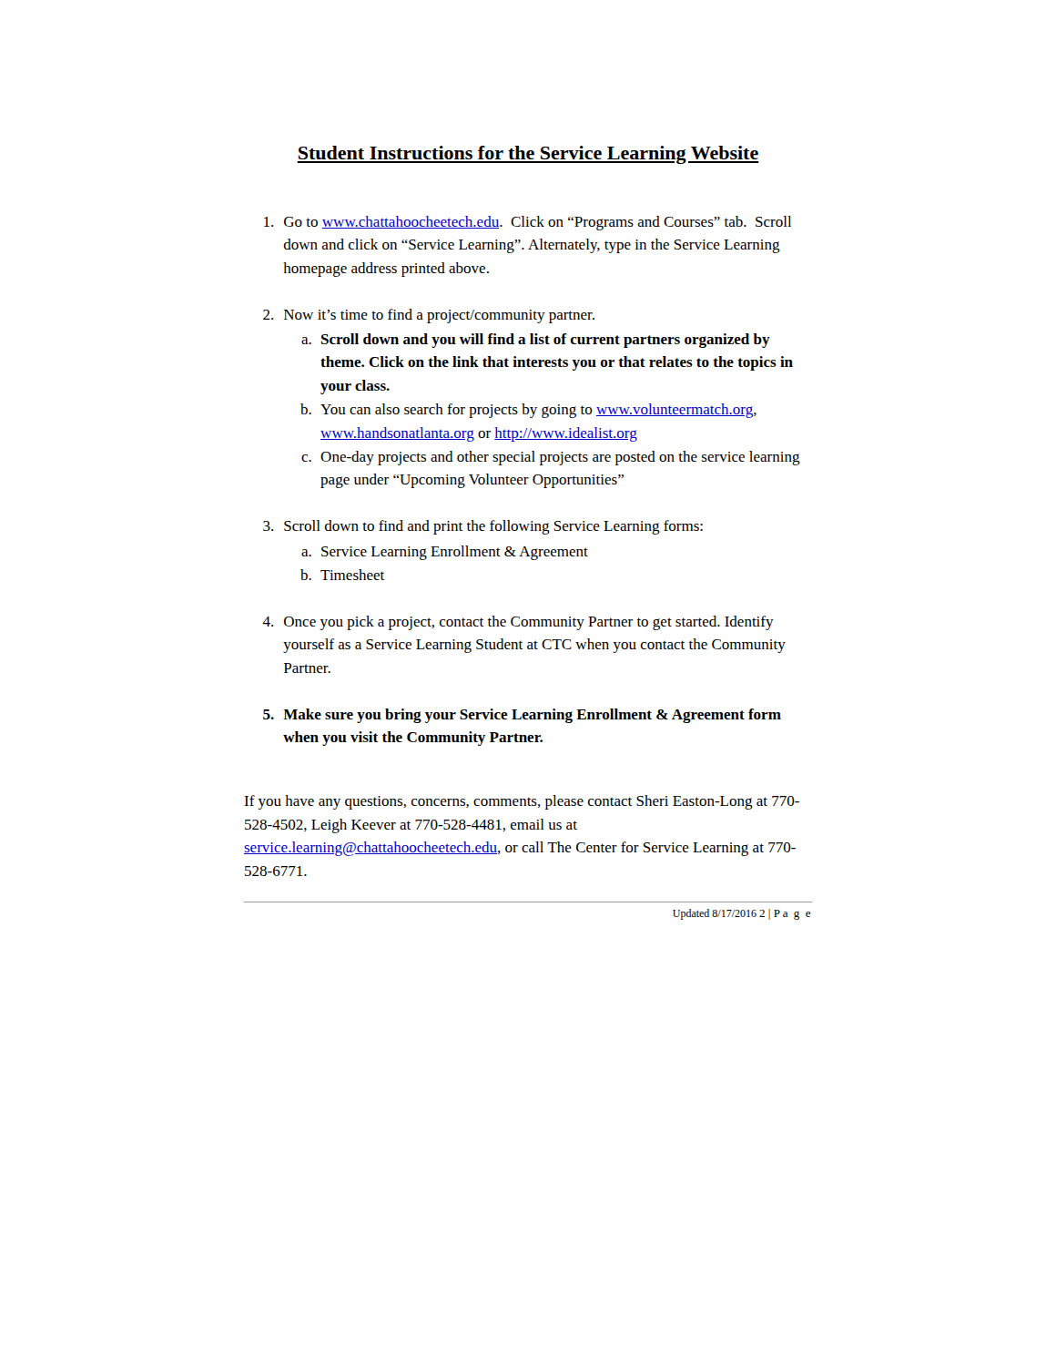Student Instructions for the Service Learning Website
Go to www.chattahoocheetech.edu. Click on “Programs and Courses” tab. Scroll down and click on “Service Learning”. Alternately, type in the Service Learning homepage address printed above.
Now it’s time to find a project/community partner.
Scroll down and you will find a list of current partners organized by theme. Click on the link that interests you or that relates to the topics in your class.
You can also search for projects by going to www.volunteermatch.org, www.handsonatlanta.org or http://www.idealist.org
One-day projects and other special projects are posted on the service learning page under “Upcoming Volunteer Opportunities”
Scroll down to find and print the following Service Learning forms:
Service Learning Enrollment & Agreement
Timesheet
Once you pick a project, contact the Community Partner to get started. Identify yourself as a Service Learning Student at CTC when you contact the Community Partner.
Make sure you bring your Service Learning Enrollment & Agreement form when you visit the Community Partner.
If you have any questions, concerns, comments, please contact Sheri Easton-Long at 770-528-4502, Leigh Keever at 770-528-4481, email us at service.learning@chattahoocheetech.edu, or call The Center for Service Learning at 770-528-6771.
Updated 8/17/2016 2 | P a g e